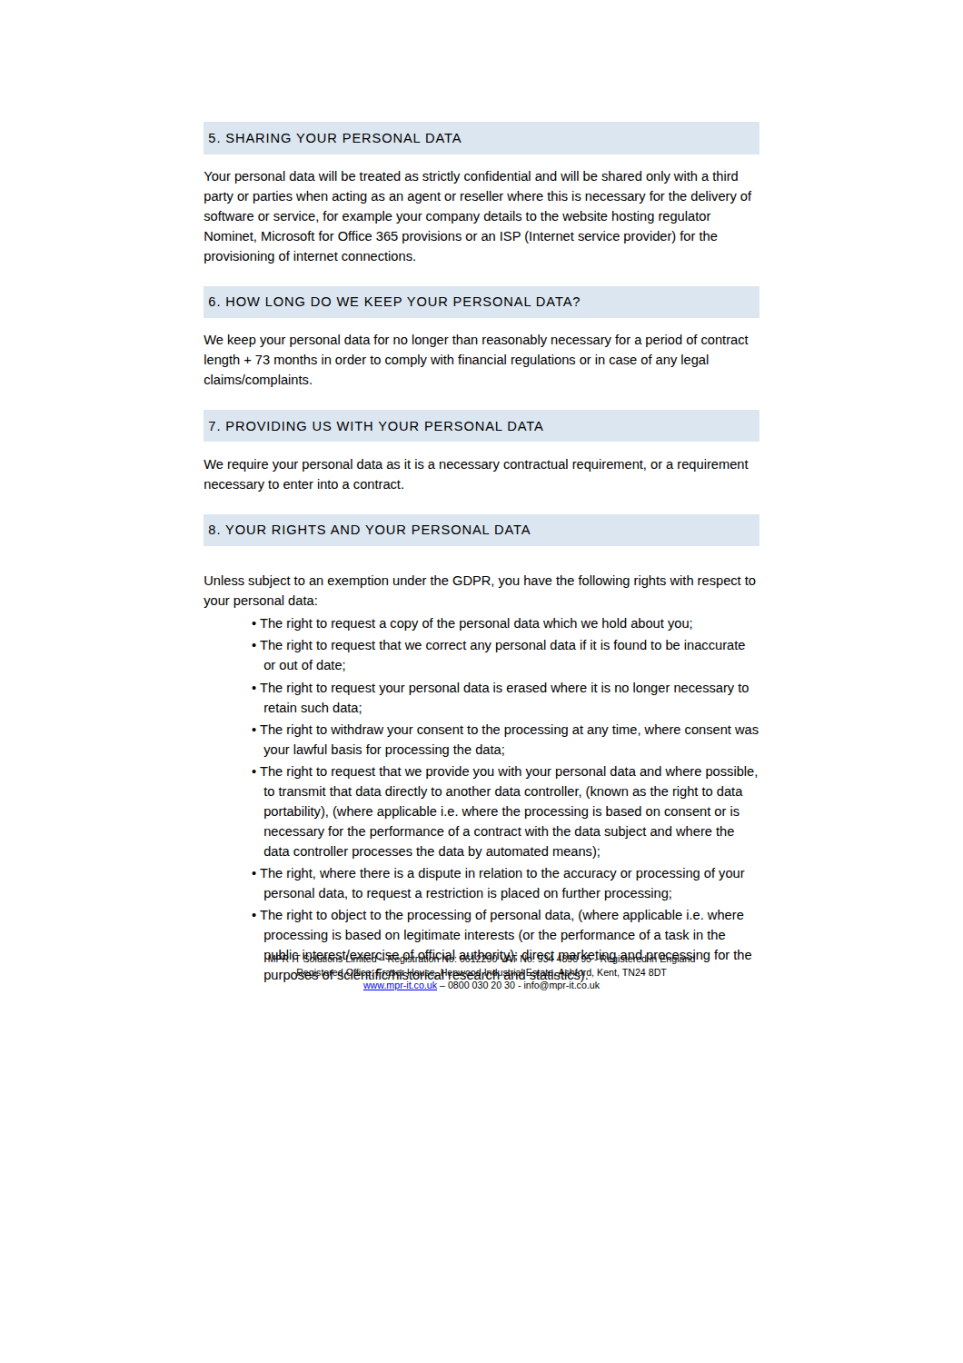5. Sharing your personal data
Your personal data will be treated as strictly confidential and will be shared only with a third party or parties when acting as an agent or reseller where this is necessary for the delivery of software or service, for example your company details to the website hosting regulator Nominet, Microsoft for Office 365 provisions or an ISP (Internet service provider) for the provisioning of internet connections.
6. How long do we keep your personal data?
We keep your personal data for no longer than reasonably necessary for a period of contract length + 73 months in order to comply with financial regulations or in case of any legal claims/complaints.
7. Providing us with your personal data
We require your personal data as it is a necessary contractual requirement, or a requirement necessary to enter into a contract.
8. Your rights and your personal data
Unless subject to an exemption under the GDPR, you have the following rights with respect to your personal data:
• The right to request a copy of the personal data which we hold about you;
• The right to request that we correct any personal data if it is found to be inaccurate or out of date;
• The right to request your personal data is erased where it is no longer necessary to retain such data;
• The right to withdraw your consent to the processing at any time, where consent was your lawful basis for processing the data;
• The right to request that we provide you with your personal data and where possible, to transmit that data directly to another data controller, (known as the right to data portability), (where applicable i.e. where the processing is based on consent or is necessary for the performance of a contract with the data subject and where the data controller processes the data by automated means);
• The right, where there is a dispute in relation to the accuracy or processing of your personal data, to request a restriction is placed on further processing;
• The right to object to the processing of personal data, (where applicable i.e. where processing is based on legitimate interests (or the performance of a task in the public interest/exercise of official authority); direct marketing and processing for the purposes of scientific/historical research and statistics).
MPR IT Solutions Limited – Registration No: 6612290 VAT No: 934 4890 95 - Registered in England
Registered Office: Fraser House, Henwood Industrial Estate, Ashford, Kent, TN24 8DT
www.mpr-it.co.uk – 0800 030 20 30 - info@mpr-it.co.uk